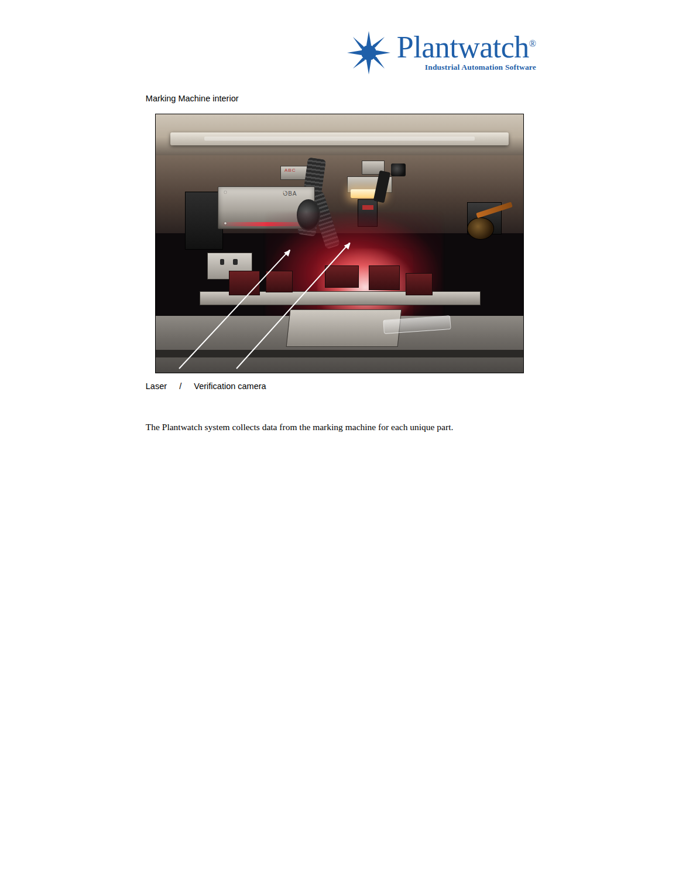Plantwatch®
Industrial Automation Software
Marking Machine interior
ABC
OBA
Laser/Verification camera
The Plantwatch system collects data from the marking machine for each unique part.